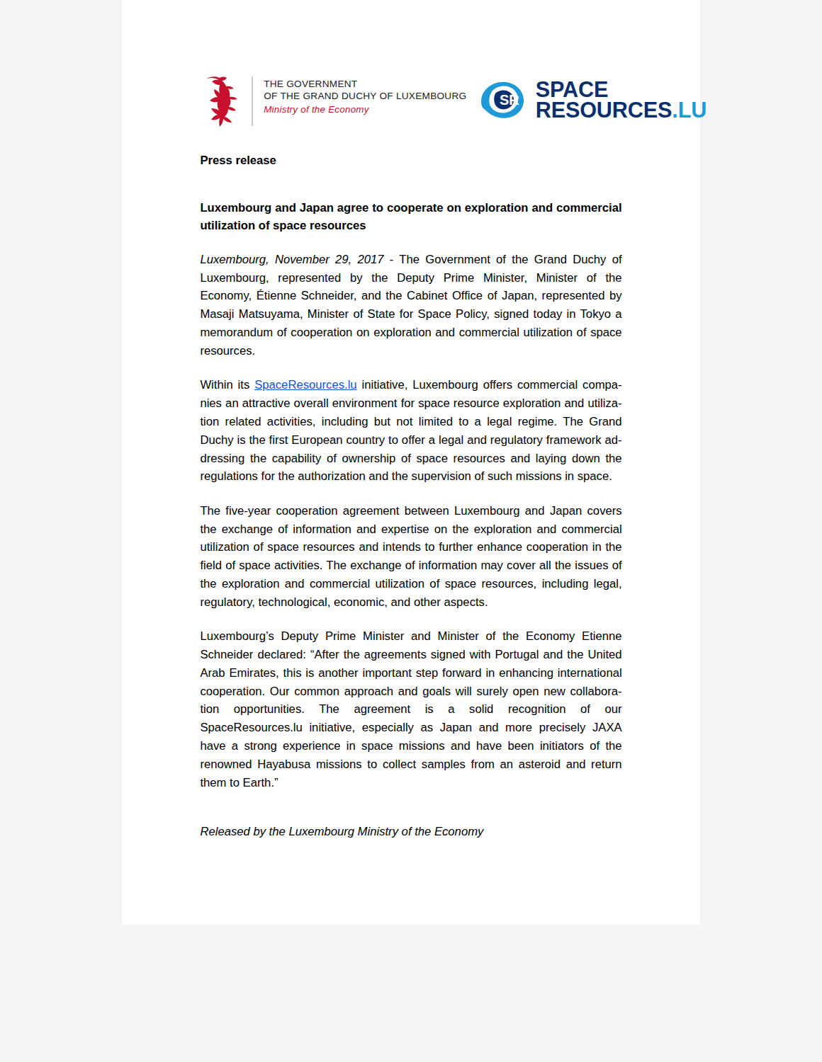The Government
of the Grand Duchy of Luxembourg
Ministry of the Economy
SR
SPACE RESOURCES.LU
Press release
Luxembourg and Japan agree to cooperate on exploration and commercial utilization of space resources
Luxembourg, November 29, 2017 - The Government of the Grand Duchy of Luxembourg, represented by the Deputy Prime Minister, Minister of the Economy, Étienne Schneider, and the Cabinet Office of Japan, represented by Masaji Matsuyama, Minister of State for Space Policy, signed today in Tokyo a memorandum of cooperation on exploration and commercial utilization of space resources.
Within its SpaceResources.lu initiative, Luxembourg offers commercial companies an attractive overall environment for space resource exploration and utilization related activities, including but not limited to a legal regime. The Grand Duchy is the first European country to offer a legal and regulatory framework addressing the capability of ownership of space resources and laying down the regulations for the authorization and the supervision of such missions in space.
The five-year cooperation agreement between Luxembourg and Japan covers the exchange of information and expertise on the exploration and commercial utilization of space resources and intends to further enhance cooperation in the field of space activities. The exchange of information may cover all the issues of the exploration and commercial utilization of space resources, including legal, regulatory, technological, economic, and other aspects.
Luxembourg’s Deputy Prime Minister and Minister of the Economy Etienne Schneider declared: “After the agreements signed with Portugal and the United Arab Emirates, this is another important step forward in enhancing international cooperation. Our common approach and goals will surely open new collaboration opportunities. The agreement is a solid recognition of our SpaceResources.lu initiative, especially as Japan and more precisely JAXA have a strong experience in space missions and have been initiators of the renowned Hayabusa missions to collect samples from an asteroid and return them to Earth.”
Released by the Luxembourg Ministry of the Economy